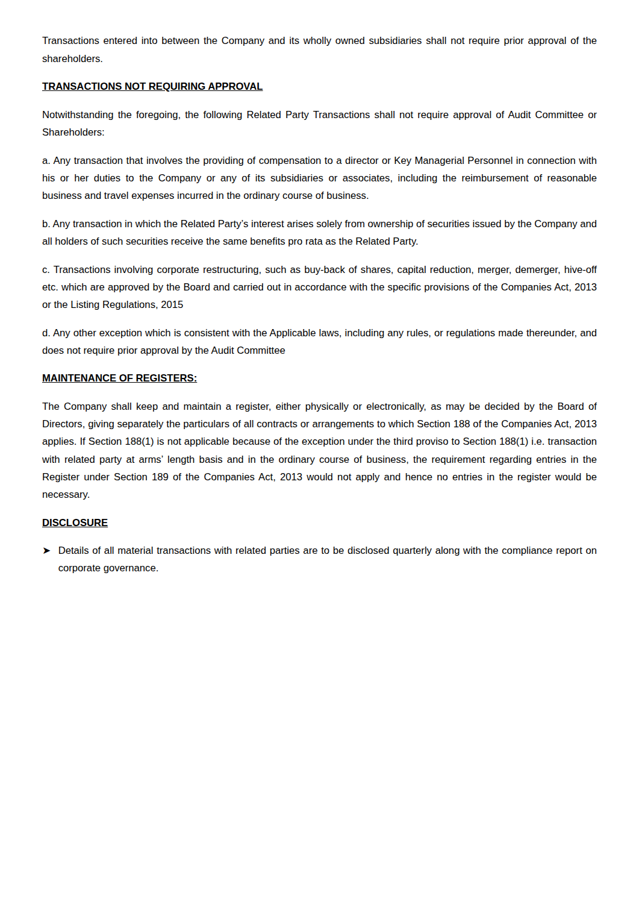Transactions entered into between the Company and its wholly owned subsidiaries shall not require prior approval of the shareholders.
TRANSACTIONS NOT REQUIRING APPROVAL
Notwithstanding the foregoing, the following Related Party Transactions shall not require approval of Audit Committee or Shareholders:
a. Any transaction that involves the providing of compensation to a director or Key Managerial Personnel in connection with his or her duties to the Company or any of its subsidiaries or associates, including the reimbursement of reasonable business and travel expenses incurred in the ordinary course of business.
b. Any transaction in which the Related Party’s interest arises solely from ownership of securities issued by the Company and all holders of such securities receive the same benefits pro rata as the Related Party.
c. Transactions involving corporate restructuring, such as buy-back of shares, capital reduction, merger, demerger, hive-off etc. which are approved by the Board and carried out in accordance with the specific provisions of the Companies Act, 2013 or the Listing Regulations, 2015
d. Any other exception which is consistent with the Applicable laws, including any rules, or regulations made thereunder, and does not require prior approval by the Audit Committee
MAINTENANCE OF REGISTERS:
The Company shall keep and maintain a register, either physically or electronically, as may be decided by the Board of Directors, giving separately the particulars of all contracts or arrangements to which Section 188 of the Companies Act, 2013 applies. If Section 188(1) is not applicable because of the exception under the third proviso to Section 188(1) i.e. transaction with related party at arms’ length basis and in the ordinary course of business, the requirement regarding entries in the Register under Section 189 of the Companies Act, 2013 would not apply and hence no entries in the register would be necessary.
DISCLOSURE
Details of all material transactions with related parties are to be disclosed quarterly along with the compliance report on corporate governance.